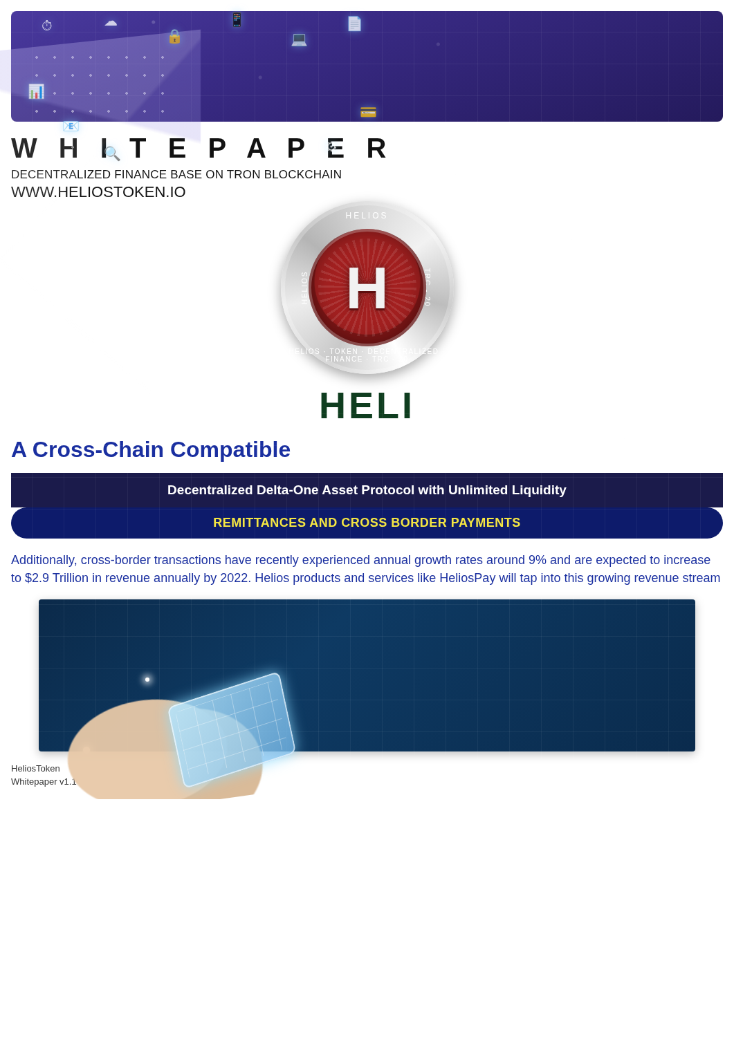W H I T E P A P E R
DECENTRALIZED FINANCE BASE ON TRON BLOCKCHAIN
WWW.HELIOSTOKEN.IO
HELIOS
HELIOS
TRC - 20
HELIOS · TOKEN · DECENTRALIZED · FINANCE · TRC - 20
H
HELI
A Cross-Chain Compatible
Decentralized Delta-One Asset Protocol with Unlimited Liquidity
REMITTANCES AND CROSS BORDER PAYMENTS
Additionally, cross-border transactions have recently experienced annual growth rates around 9% and are expected to increase to $2.9 Trillion in revenue annually by 2022. Helios products and services like HeliosPay will tap into this growing revenue stream
⏱ ☁ 🔒 📱 💻 📄 📊 📧 🔍 💳 ⚙
HeliosToken
Whitepaper v1.1